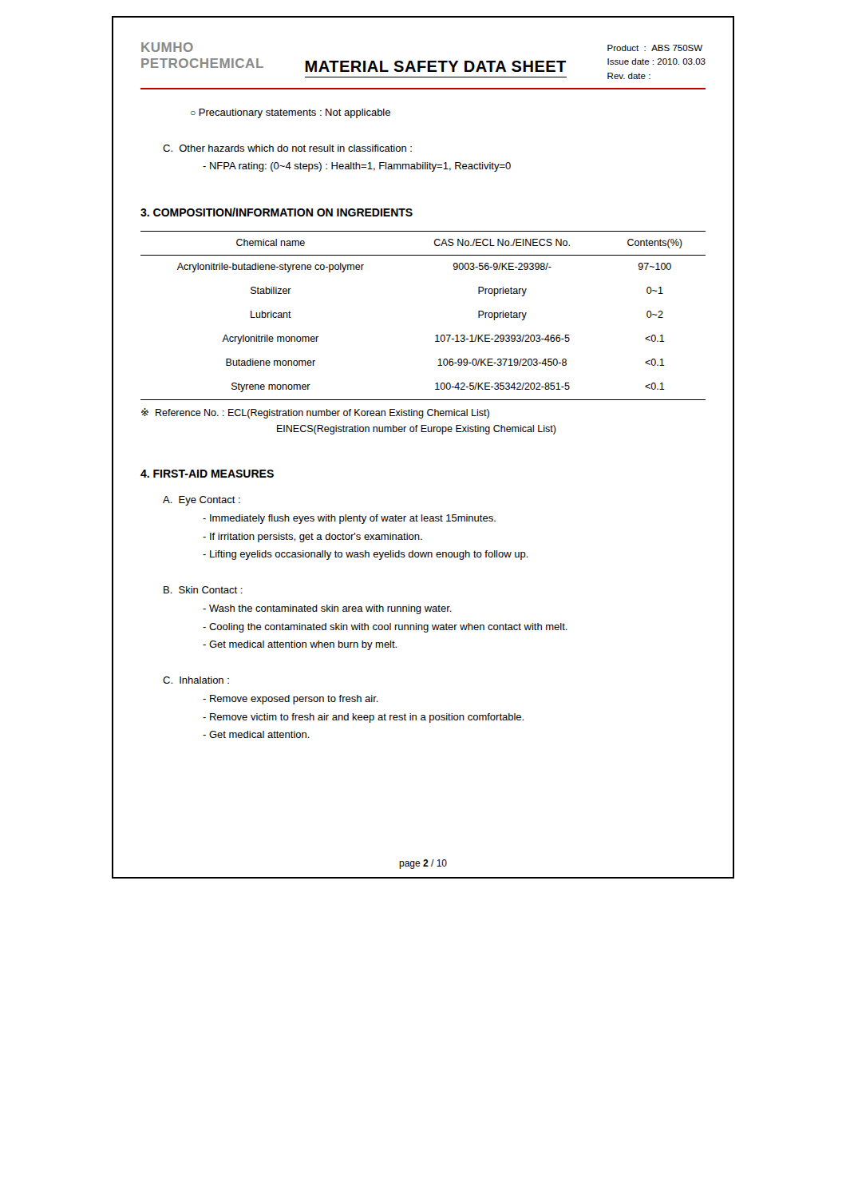KUMHO PETROCHEMICAL
MATERIAL SAFETY DATA SHEET
Product : ABS 750SW
Issue date : 2010. 03.03
Rev. date :
○ Precautionary statements : Not applicable
C. Other hazards which do not result in classification :
- NFPA rating: (0~4 steps) : Health=1, Flammability=1, Reactivity=0
3. COMPOSITION/INFORMATION ON INGREDIENTS
| Chemical name | CAS No./ECL No./EINECS No. | Contents(%) |
| --- | --- | --- |
| Acrylonitrile-butadiene-styrene co-polymer | 9003-56-9/KE-29398/- | 97~100 |
| Stabilizer | Proprietary | 0~1 |
| Lubricant | Proprietary | 0~2 |
| Acrylonitrile monomer | 107-13-1/KE-29393/203-466-5 | <0.1 |
| Butadiene monomer | 106-99-0/KE-3719/203-450-8 | <0.1 |
| Styrene monomer | 100-42-5/KE-35342/202-851-5 | <0.1 |
※ Reference No. : ECL(Registration number of Korean Existing Chemical List) EINECS(Registration number of Europe Existing Chemical List)
4. FIRST-AID MEASURES
A. Eye Contact :
- Immediately flush eyes with plenty of water at least 15minutes.
- If irritation persists, get a doctor's examination.
- Lifting eyelids occasionally to wash eyelids down enough to follow up.
B. Skin Contact :
- Wash the contaminated skin area with running water.
- Cooling the contaminated skin with cool running water when contact with melt.
- Get medical attention when burn by melt.
C. Inhalation :
- Remove exposed person to fresh air.
- Remove victim to fresh air and keep at rest in a position comfortable.
- Get medical attention.
page 2 / 10